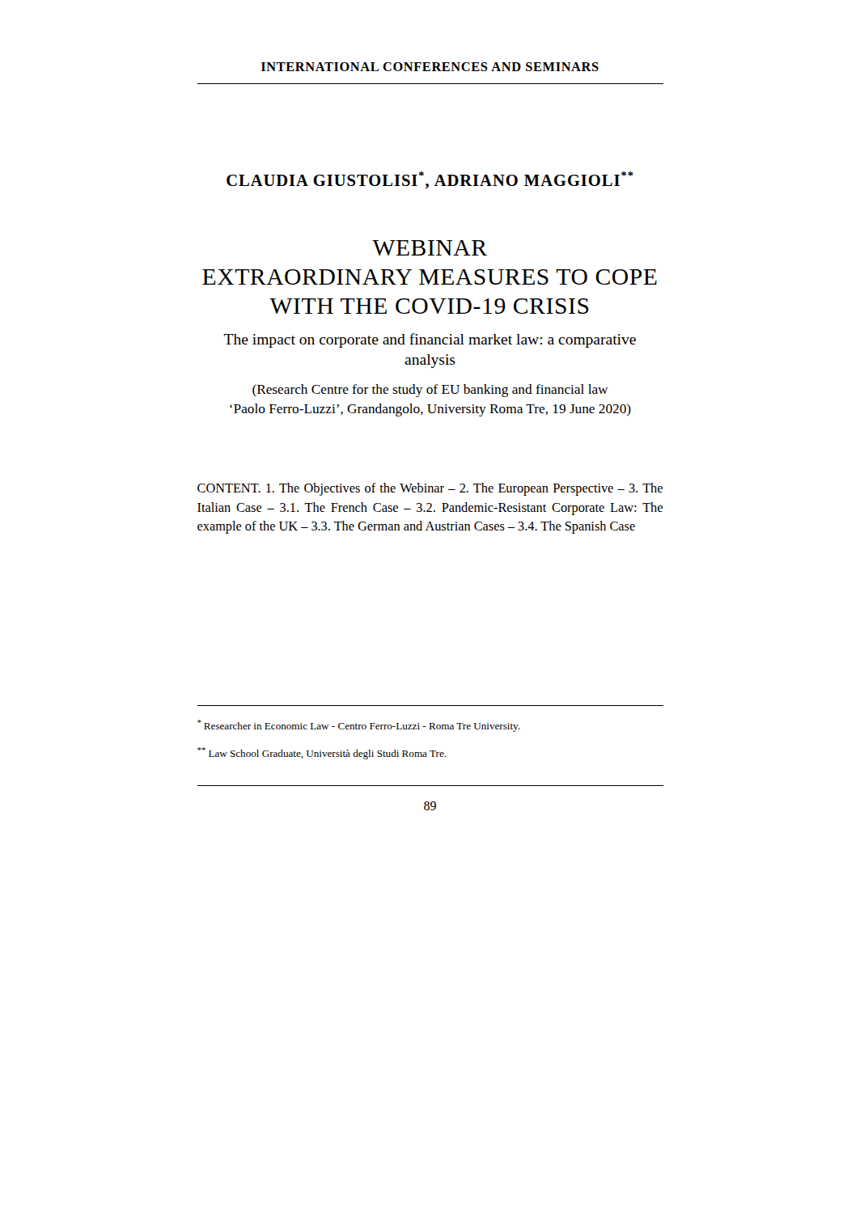INTERNATIONAL CONFERENCES AND SEMINARS
CLAUDIA GIUSTOLISI*, ADRIANO MAGGIOLI**
WEBINAR
EXTRAORDINARY MEASURES TO COPE
WITH THE COVID‑19 CRISIS
The impact on corporate and financial market law: a comparative analysis
(Research Centre for the study of EU banking and financial law
‘Paolo Ferro-Luzzi’, Grandangolo, University Roma Tre, 19 June 2020)
CONTENT. 1. The Objectives of the Webinar – 2. The European Perspective – 3. The Italian Case – 3.1. The French Case – 3.2. Pandemic‑Resistant Corporate Law: The example of the UK – 3.3. The German and Austrian Cases – 3.4. The Spanish Case
*Researcher in Economic Law - Centro Ferro-Luzzi - Roma Tre University.
**Law School Graduate, Università degli Studi Roma Tre.
89